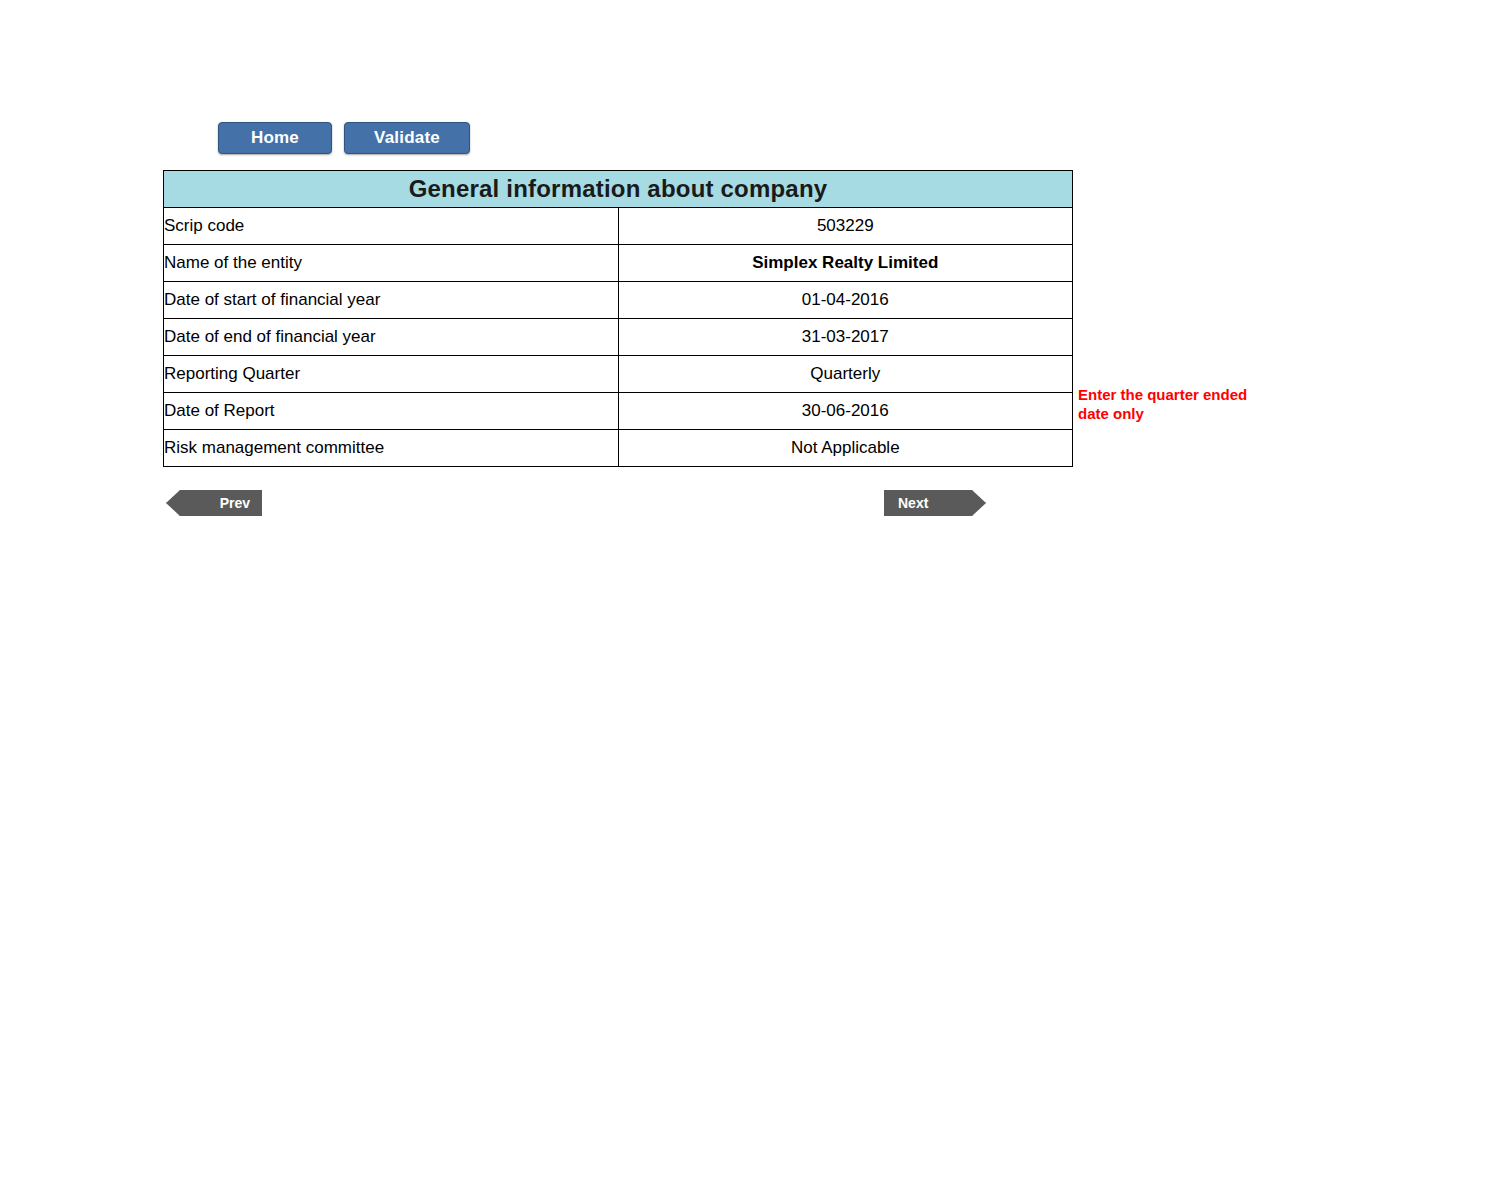Home
Validate
| General information about company |
| --- |
| Scrip code | 503229 |
| Name of the entity | Simplex Realty Limited |
| Date of start of financial year | 01-04-2016 |
| Date of end of financial year | 31-03-2017 |
| Reporting Quarter | Quarterly |
| Date of Report | 30-06-2016 |
| Risk management committee | Not Applicable |
Enter the quarter ended date only
Prev
Next